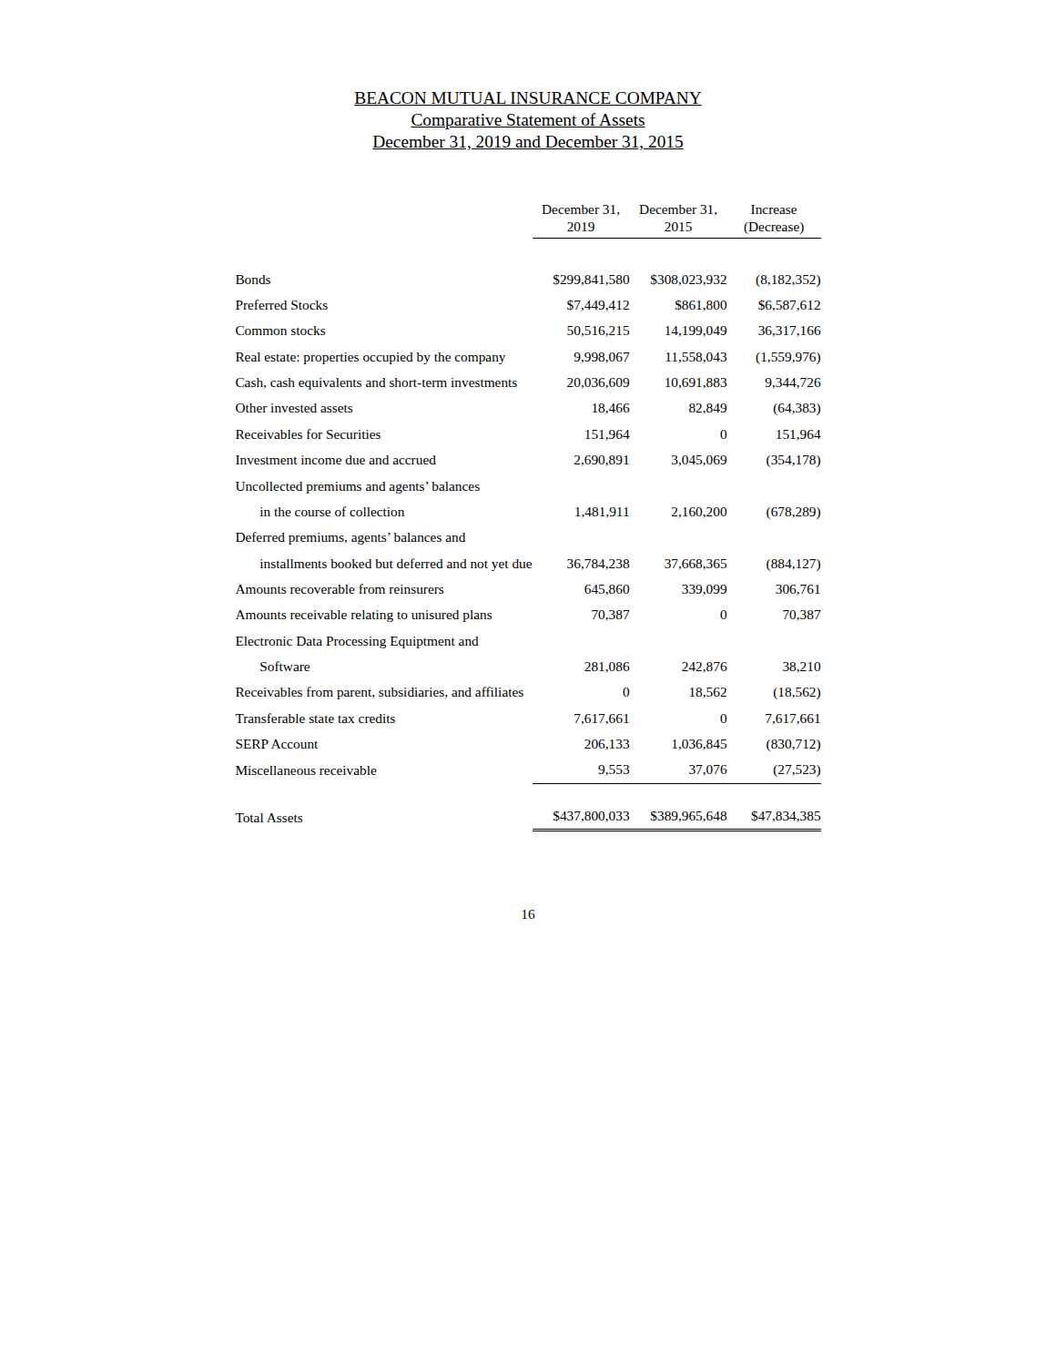BEACON MUTUAL INSURANCE COMPANY
Comparative Statement of Assets
December 31, 2019 and December 31, 2015
| | December 31, 2019 | December 31, 2015 | Increase (Decrease) |
| Bonds | $299,841,580 | $308,023,932 | (8,182,352) |
| Preferred Stocks | $7,449,412 | $861,800 | $6,587,612 |
| Common stocks | 50,516,215 | 14,199,049 | 36,317,166 |
| Real estate: properties occupied by the company | 9,998,067 | 11,558,043 | (1,559,976) |
| Cash, cash equivalents and short-term investments | 20,036,609 | 10,691,883 | 9,344,726 |
| Other invested assets | 18,466 | 82,849 | (64,383) |
| Receivables for Securities | 151,964 | 0 | 151,964 |
| Investment income due and accrued | 2,690,891 | 3,045,069 | (354,178) |
| Uncollected premiums and agents’ balances | | | |
| in the course of collection | 1,481,911 | 2,160,200 | (678,289) |
| Deferred premiums, agents’ balances and | | | |
| installments booked but deferred and not yet due | 36,784,238 | 37,668,365 | (884,127) |
| Amounts recoverable from reinsurers | 645,860 | 339,099 | 306,761 |
| Amounts receivable relating to unisured plans | 70,387 | 0 | 70,387 |
| Electronic Data Processing Equiptment and | | | |
| Software | 281,086 | 242,876 | 38,210 |
| Receivables from parent, subsidiaries, and affiliates | 0 | 18,562 | (18,562) |
| Transferable state tax credits | 7,617,661 | 0 | 7,617,661 |
| SERP Account | 206,133 | 1,036,845 | (830,712) |
| Miscellaneous receivable | 9,553 | 37,076 | (27,523) |
| Total Assets | $437,800,033 | $389,965,648 | $47,834,385 |
16